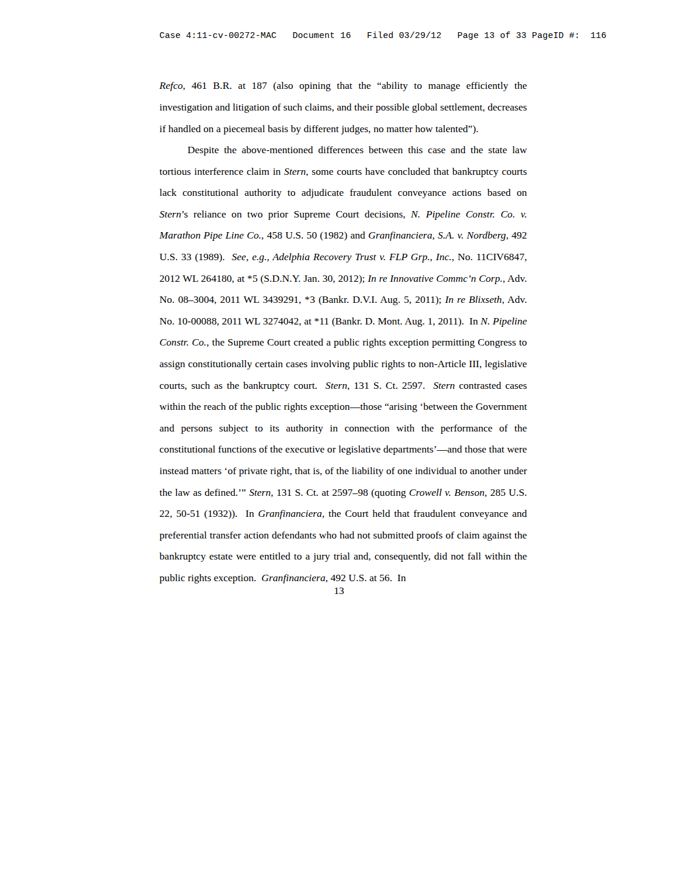Case 4:11-cv-00272-MAC Document 16 Filed 03/29/12 Page 13 of 33 PageID #: 116
Refco, 461 B.R. at 187 (also opining that the “ability to manage efficiently the investigation and litigation of such claims, and their possible global settlement, decreases if handled on a piecemeal basis by different judges, no matter how talented”).
Despite the above-mentioned differences between this case and the state law tortious interference claim in Stern, some courts have concluded that bankruptcy courts lack constitutional authority to adjudicate fraudulent conveyance actions based on Stern’s reliance on two prior Supreme Court decisions, N. Pipeline Constr. Co. v. Marathon Pipe Line Co., 458 U.S. 50 (1982) and Granfinanciera, S.A. v. Nordberg, 492 U.S. 33 (1989). See, e.g., Adelphia Recovery Trust v. FLP Grp., Inc., No. 11CIV6847, 2012 WL 264180, at *5 (S.D.N.Y. Jan. 30, 2012); In re Innovative Commc’n Corp., Adv. No. 08–3004, 2011 WL 3439291, *3 (Bankr. D.V.I. Aug. 5, 2011); In re Blixseth, Adv. No. 10-00088, 2011 WL 3274042, at *11 (Bankr. D. Mont. Aug. 1, 2011). In N. Pipeline Constr. Co., the Supreme Court created a public rights exception permitting Congress to assign constitutionally certain cases involving public rights to non-Article III, legislative courts, such as the bankruptcy court. Stern, 131 S. Ct. 2597. Stern contrasted cases within the reach of the public rights exception—those “arising ‘between the Government and persons subject to its authority in connection with the performance of the constitutional functions of the executive or legislative departments’—and those that were instead matters ‘of private right, that is, of the liability of one individual to another under the law as defined.’” Stern, 131 S. Ct. at 2597–98 (quoting Crowell v. Benson, 285 U.S. 22, 50-51 (1932)). In Granfinanciera, the Court held that fraudulent conveyance and preferential transfer action defendants who had not submitted proofs of claim against the bankruptcy estate were entitled to a jury trial and, consequently, did not fall within the public rights exception. Granfinanciera, 492 U.S. at 56. In
13